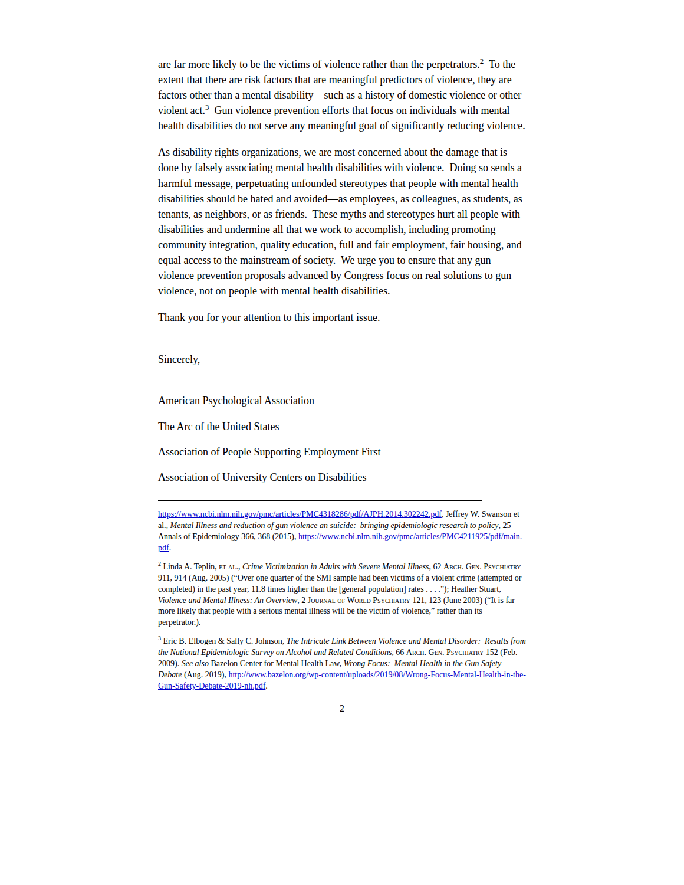are far more likely to be the victims of violence rather than the perpetrators.2 To the extent that there are risk factors that are meaningful predictors of violence, they are factors other than a mental disability—such as a history of domestic violence or other violent act.3 Gun violence prevention efforts that focus on individuals with mental health disabilities do not serve any meaningful goal of significantly reducing violence.
As disability rights organizations, we are most concerned about the damage that is done by falsely associating mental health disabilities with violence. Doing so sends a harmful message, perpetuating unfounded stereotypes that people with mental health disabilities should be hated and avoided—as employees, as colleagues, as students, as tenants, as neighbors, or as friends. These myths and stereotypes hurt all people with disabilities and undermine all that we work to accomplish, including promoting community integration, quality education, full and fair employment, fair housing, and equal access to the mainstream of society. We urge you to ensure that any gun violence prevention proposals advanced by Congress focus on real solutions to gun violence, not on people with mental health disabilities.
Thank you for your attention to this important issue.
Sincerely,
American Psychological Association
The Arc of the United States
Association of People Supporting Employment First
Association of University Centers on Disabilities
https://www.ncbi.nlm.nih.gov/pmc/articles/PMC4318286/pdf/AJPH.2014.302242.pdf, Jeffrey W. Swanson et al., Mental Illness and reduction of gun violence an suicide: bringing epidemiologic research to policy, 25 Annals of Epidemiology 366, 368 (2015), https://www.ncbi.nlm.nih.gov/pmc/articles/PMC4211925/pdf/main.pdf.
2 Linda A. Teplin, et al., Crime Victimization in Adults with Severe Mental Illness, 62 Arch. Gen. Psychiatry 911, 914 (Aug. 2005) (“Over one quarter of the SMI sample had been victims of a violent crime (attempted or completed) in the past year, 11.8 times higher than the [general population] rates . . . .”); Heather Stuart, Violence and Mental Illness: An Overview, 2 Journal of World Psychiatry 121, 123 (June 2003) (“It is far more likely that people with a serious mental illness will be the victim of violence,” rather than its perpetrator.).
3 Eric B. Elbogen & Sally C. Johnson, The Intricate Link Between Violence and Mental Disorder: Results from the National Epidemiologic Survey on Alcohol and Related Conditions, 66 Arch. Gen. Psychiatry 152 (Feb. 2009). See also Bazelon Center for Mental Health Law, Wrong Focus: Mental Health in the Gun Safety Debate (Aug. 2019), http://www.bazelon.org/wp-content/uploads/2019/08/Wrong-Focus-Mental-Health-in-the-Gun-Safety-Debate-2019-nh.pdf.
2